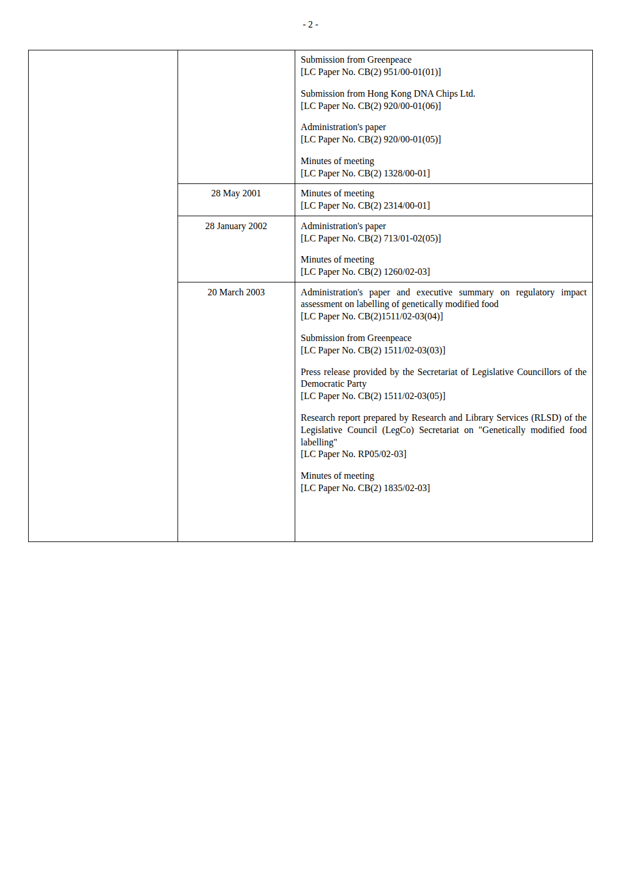- 2 -
| | | Submission from Greenpeace [LC Paper No. CB(2) 951/00-01(01)] Submission from Hong Kong DNA Chips Ltd. [LC Paper No. CB(2) 920/00-01(06)] Administration's paper [LC Paper No. CB(2) 920/00-01(05)] Minutes of meeting [LC Paper No. CB(2) 1328/00-01] |
| 28 May 2001 | Minutes of meeting [LC Paper No. CB(2) 2314/00-01] |
| 28 January 2002 | Administration's paper [LC Paper No. CB(2) 713/01-02(05)] Minutes of meeting [LC Paper No. CB(2) 1260/02-03] |
| 20 March 2003 | Administration's paper and executive summary on regulatory impact assessment on labelling of genetically modified food [LC Paper No. CB(2)1511/02-03(04)] Submission from Greenpeace [LC Paper No. CB(2) 1511/02-03(03)] Press release provided by the Secretariat of Legislative Councillors of the Democratic Party [LC Paper No. CB(2) 1511/02-03(05)] Research report prepared by Research and Library Services (RLSD) of the Legislative Council (LegCo) Secretariat on "Genetically modified food labelling" [LC Paper No. RP05/02-03] Minutes of meeting [LC Paper No. CB(2) 1835/02-03] |